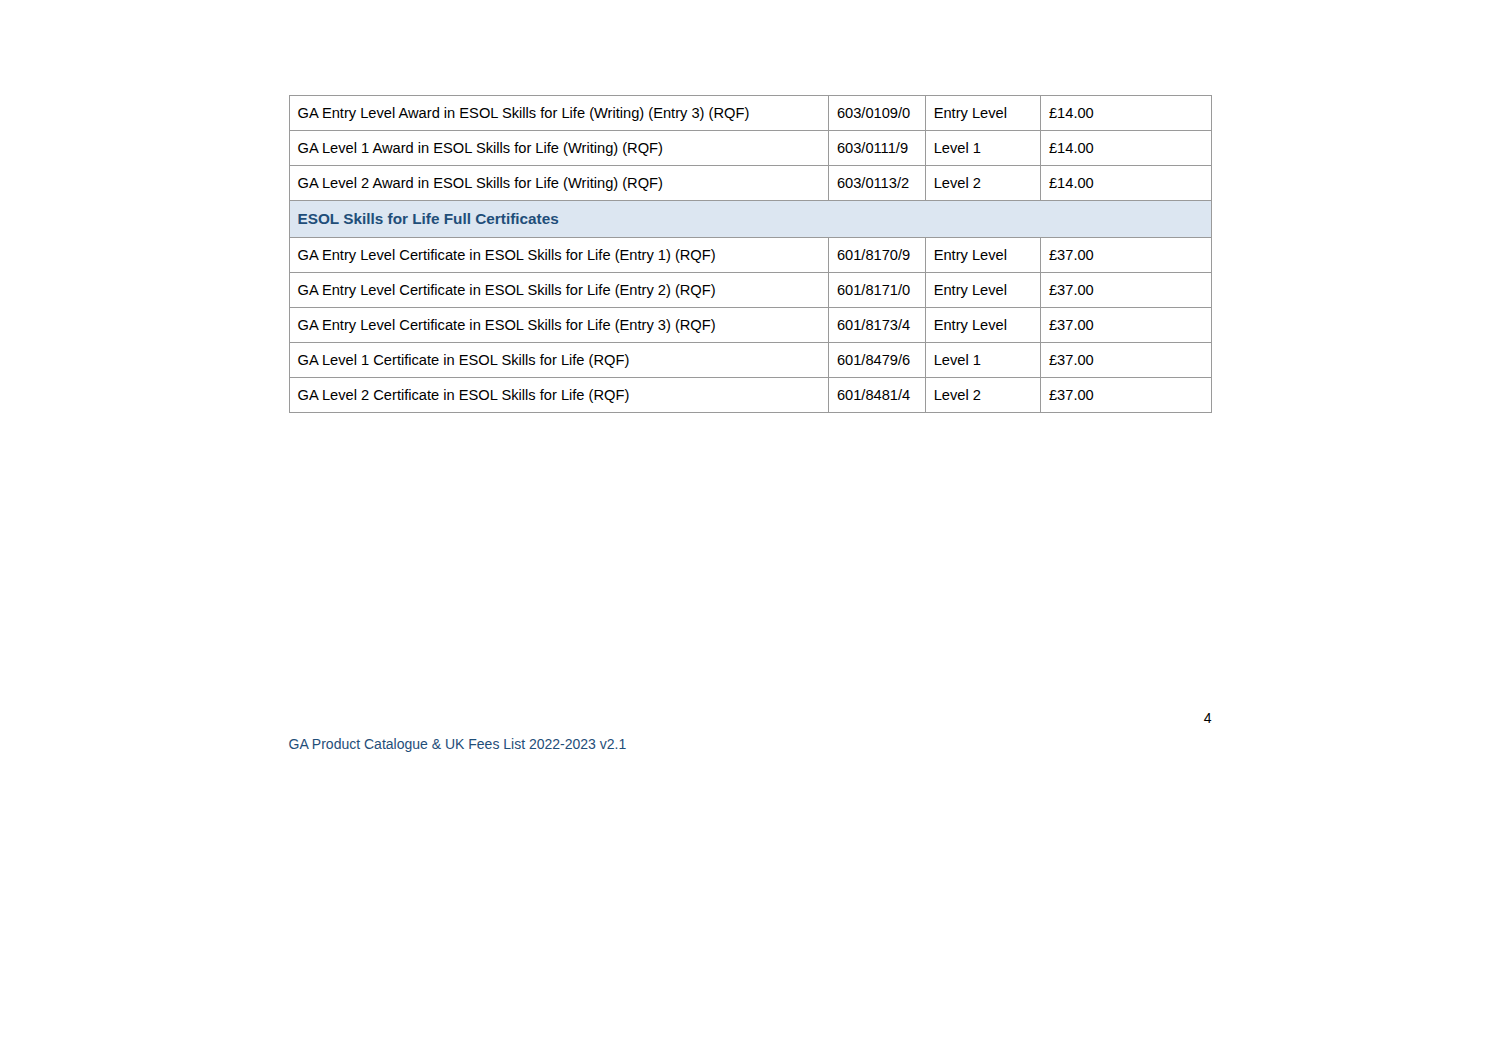| GA Entry Level Award in ESOL Skills for Life (Writing) (Entry 3) (RQF) | 603/0109/0 | Entry Level | £14.00 |
| GA Level 1 Award in ESOL Skills for Life (Writing) (RQF) | 603/0111/9 | Level 1 | £14.00 |
| GA Level 2 Award in ESOL Skills for Life (Writing) (RQF) | 603/0113/2 | Level 2 | £14.00 |
| ESOL Skills for Life Full Certificates |
| GA Entry Level Certificate in ESOL Skills for Life (Entry 1) (RQF) | 601/8170/9 | Entry Level | £37.00 |
| GA Entry Level Certificate in ESOL Skills for Life (Entry 2) (RQF) | 601/8171/0 | Entry Level | £37.00 |
| GA Entry Level Certificate in ESOL Skills for Life (Entry 3) (RQF) | 601/8173/4 | Entry Level | £37.00 |
| GA Level 1 Certificate in ESOL Skills for Life (RQF) | 601/8479/6 | Level 1 | £37.00 |
| GA Level 2 Certificate in ESOL Skills for Life (RQF) | 601/8481/4 | Level 2 | £37.00 |
4
GA Product Catalogue & UK Fees List 2022-2023 v2.1